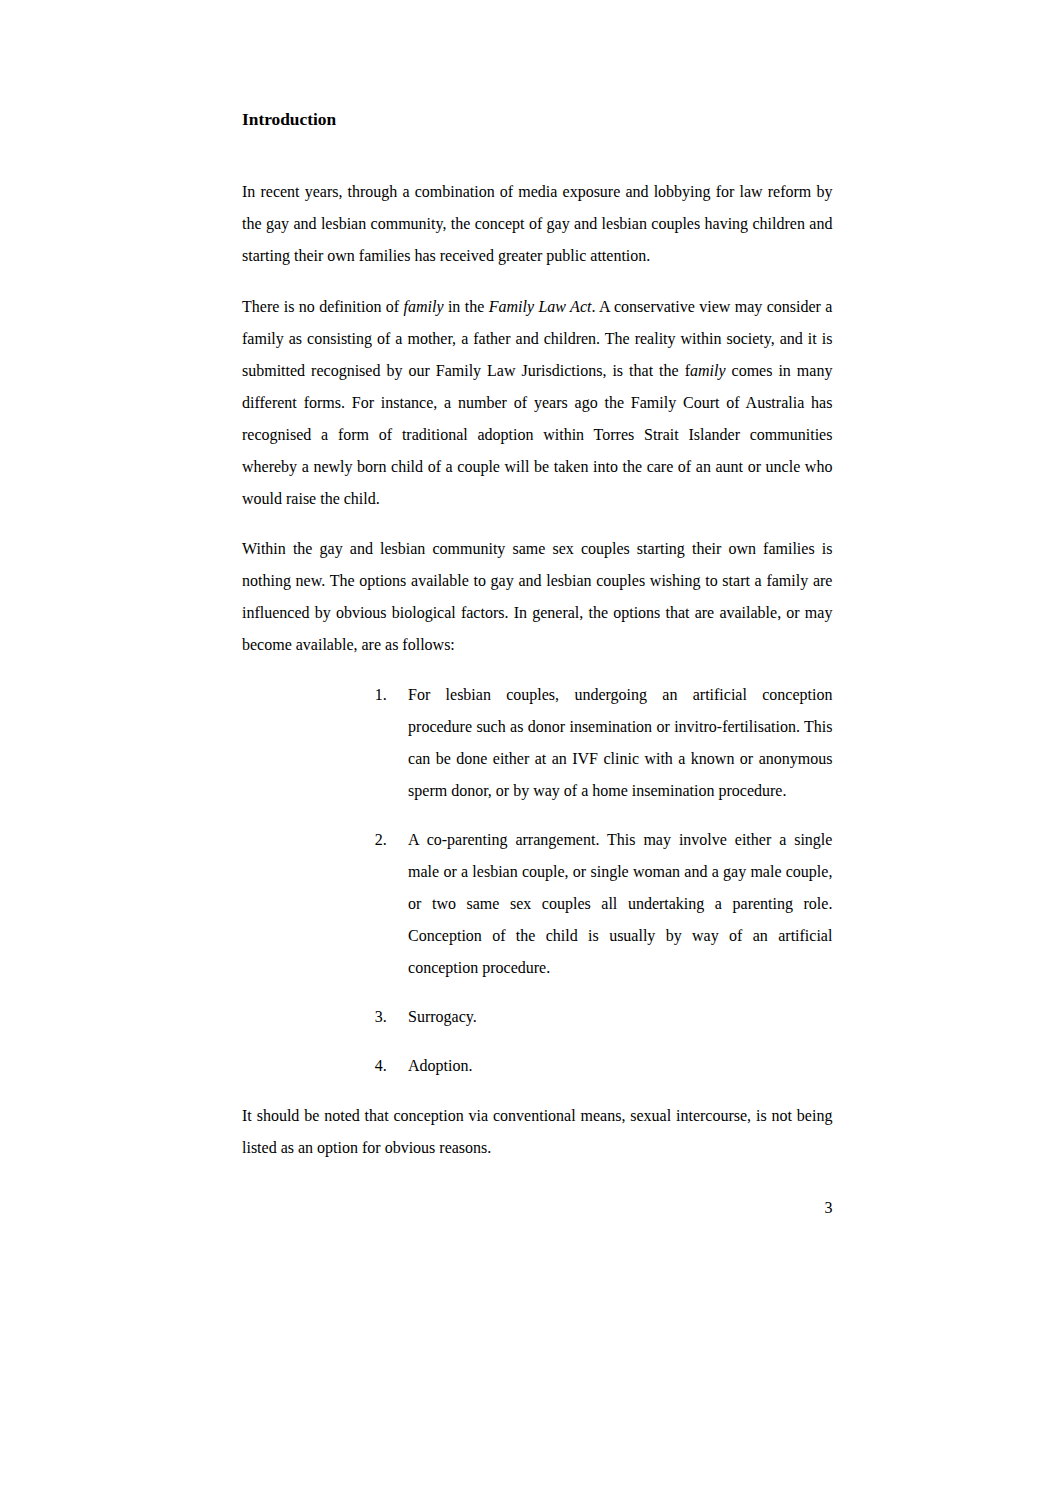Introduction
In recent years, through a combination of media exposure and lobbying for law reform by the gay and lesbian community, the concept of gay and lesbian couples having children and starting their own families has received greater public attention.
There is no definition of family in the Family Law Act. A conservative view may consider a family as consisting of a mother, a father and children. The reality within society, and it is submitted recognised by our Family Law Jurisdictions, is that the family comes in many different forms. For instance, a number of years ago the Family Court of Australia has recognised a form of traditional adoption within Torres Strait Islander communities whereby a newly born child of a couple will be taken into the care of an aunt or uncle who would raise the child.
Within the gay and lesbian community same sex couples starting their own families is nothing new. The options available to gay and lesbian couples wishing to start a family are influenced by obvious biological factors. In general, the options that are available, or may become available, are as follows:
For lesbian couples, undergoing an artificial conception procedure such as donor insemination or invitro-fertilisation. This can be done either at an IVF clinic with a known or anonymous sperm donor, or by way of a home insemination procedure.
A co-parenting arrangement. This may involve either a single male or a lesbian couple, or single woman and a gay male couple, or two same sex couples all undertaking a parenting role. Conception of the child is usually by way of an artificial conception procedure.
Surrogacy.
Adoption.
It should be noted that conception via conventional means, sexual intercourse, is not being listed as an option for obvious reasons.
3